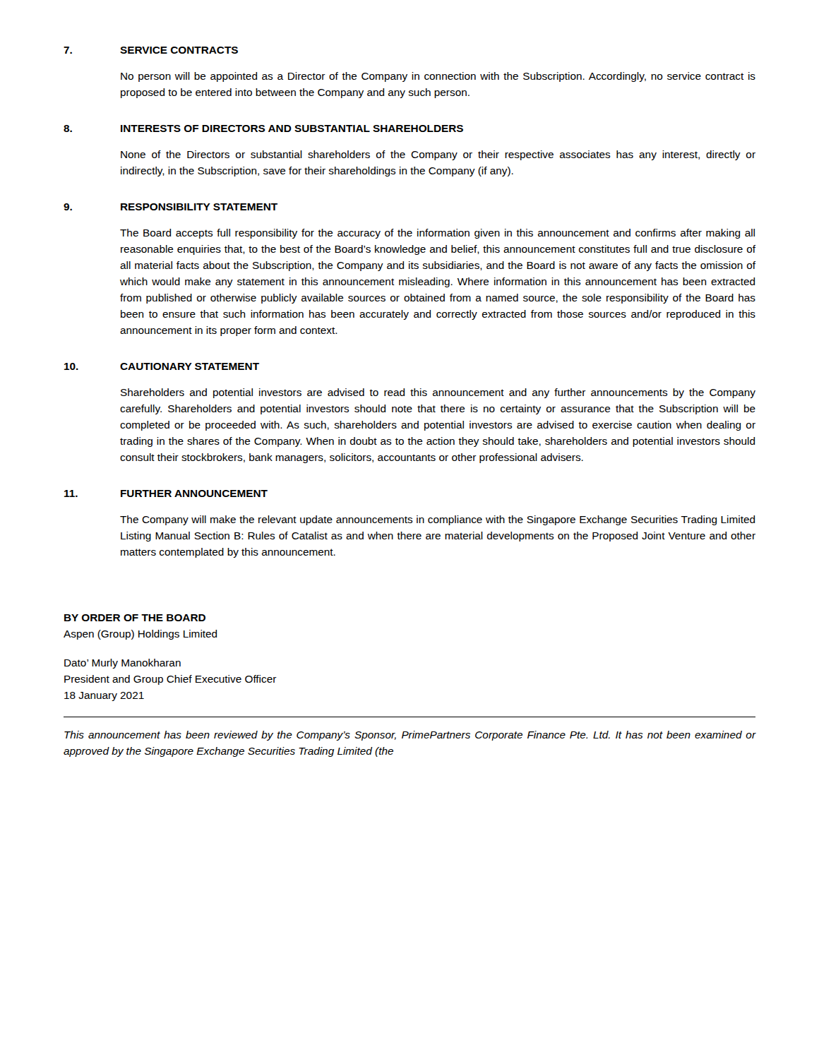7. SERVICE CONTRACTS
No person will be appointed as a Director of the Company in connection with the Subscription. Accordingly, no service contract is proposed to be entered into between the Company and any such person.
8. INTERESTS OF DIRECTORS AND SUBSTANTIAL SHAREHOLDERS
None of the Directors or substantial shareholders of the Company or their respective associates has any interest, directly or indirectly, in the Subscription, save for their shareholdings in the Company (if any).
9. RESPONSIBILITY STATEMENT
The Board accepts full responsibility for the accuracy of the information given in this announcement and confirms after making all reasonable enquiries that, to the best of the Board’s knowledge and belief, this announcement constitutes full and true disclosure of all material facts about the Subscription, the Company and its subsidiaries, and the Board is not aware of any facts the omission of which would make any statement in this announcement misleading. Where information in this announcement has been extracted from published or otherwise publicly available sources or obtained from a named source, the sole responsibility of the Board has been to ensure that such information has been accurately and correctly extracted from those sources and/or reproduced in this announcement in its proper form and context.
10. CAUTIONARY STATEMENT
Shareholders and potential investors are advised to read this announcement and any further announcements by the Company carefully. Shareholders and potential investors should note that there is no certainty or assurance that the Subscription will be completed or be proceeded with. As such, shareholders and potential investors are advised to exercise caution when dealing or trading in the shares of the Company. When in doubt as to the action they should take, shareholders and potential investors should consult their stockbrokers, bank managers, solicitors, accountants or other professional advisers.
11. FURTHER ANNOUNCEMENT
The Company will make the relevant update announcements in compliance with the Singapore Exchange Securities Trading Limited Listing Manual Section B: Rules of Catalist as and when there are material developments on the Proposed Joint Venture and other matters contemplated by this announcement.
BY ORDER OF THE BOARD
Aspen (Group) Holdings Limited
Dato’ Murly Manokharan
President and Group Chief Executive Officer
18 January 2021
This announcement has been reviewed by the Company’s Sponsor, PrimePartners Corporate Finance Pte. Ltd. It has not been examined or approved by the Singapore Exchange Securities Trading Limited (the